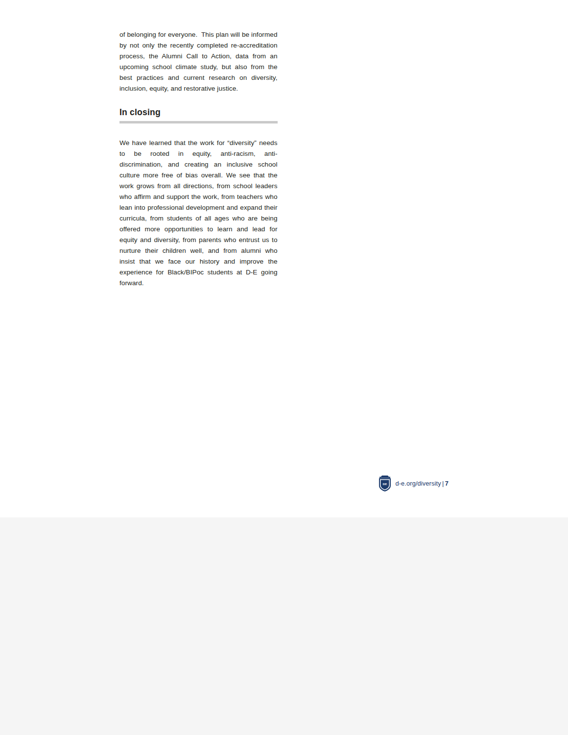of belonging for everyone. This plan will be informed by not only the recently completed re-accreditation process, the Alumni Call to Action, data from an upcoming school climate study, but also from the best practices and current research on diversity, inclusion, equity, and restorative justice.
In closing
We have learned that the work for “diversity” needs to be rooted in equity, anti-racism, anti-discrimination, and creating an inclusive school culture more free of bias overall. We see that the work grows from all directions, from school leaders who affirm and support the work, from teachers who lean into professional development and expand their curricula, from students of all ages who are being offered more opportunities to learn and lead for equity and diversity, from parents who entrust us to nurture their children well, and from alumni who insist that we face our history and improve the experience for Black/BIPoc students at D-E going forward.
DE d-e.org/diversity|7